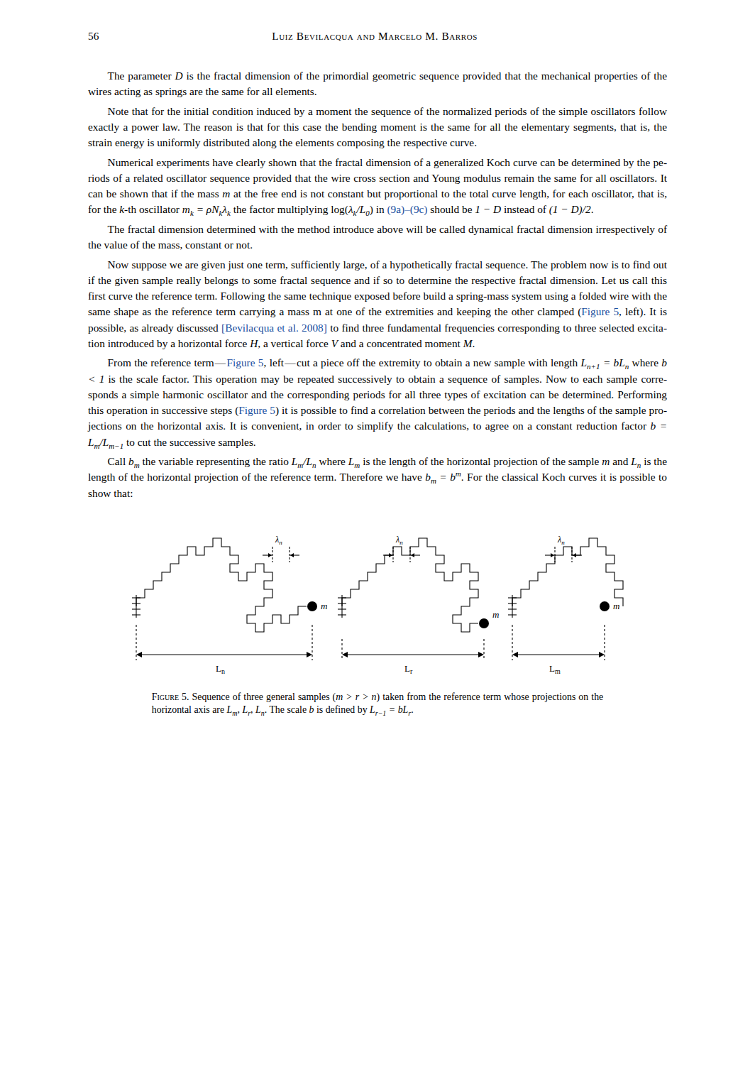56 Luiz Bevilacqua and Marcelo M. Barros
The parameter D is the fractal dimension of the primordial geometric sequence provided that the mechanical properties of the wires acting as springs are the same for all elements.
Note that for the initial condition induced by a moment the sequence of the normalized periods of the simple oscillators follow exactly a power law. The reason is that for this case the bending moment is the same for all the elementary segments, that is, the strain energy is uniformly distributed along the elements composing the respective curve.
Numerical experiments have clearly shown that the fractal dimension of a generalized Koch curve can be determined by the periods of a related oscillator sequence provided that the wire cross section and Young modulus remain the same for all oscillators. It can be shown that if the mass m at the free end is not constant but proportional to the total curve length, for each oscillator, that is, for the k-th oscillator mk = ρNkλk the factor multiplying log(λk/L0) in (9a)–(9c) should be 1 − D instead of (1 − D)/2.
The fractal dimension determined with the method introduce above will be called dynamical fractal dimension irrespectively of the value of the mass, constant or not.
Now suppose we are given just one term, sufficiently large, of a hypothetically fractal sequence. The problem now is to find out if the given sample really belongs to some fractal sequence and if so to determine the respective fractal dimension. Let us call this first curve the reference term. Following the same technique exposed before build a spring-mass system using a folded wire with the same shape as the reference term carrying a mass m at one of the extremities and keeping the other clamped (Figure 5, left). It is possible, as already discussed [Bevilacqua et al. 2008] to find three fundamental frequencies corresponding to three selected excitation introduced by a horizontal force H, a vertical force V and a concentrated moment M.
From the reference term — Figure 5, left — cut a piece off the extremity to obtain a new sample with length Ln+1 = bLn where b < 1 is the scale factor. This operation may be repeated successively to obtain a sequence of samples. Now to each sample corresponds a simple harmonic oscillator and the corresponding periods for all three types of excitation can be determined. Performing this operation in successive steps (Figure 5) it is possible to find a correlation between the periods and the lengths of the sample projections on the horizontal axis. It is convenient, in order to simplify the calculations, to agree on a constant reduction factor b = Lm/Lm−1 to cut the successive samples.
Call bm the variable representing the ratio Lm/Ln where Lm is the length of the horizontal projection of the sample m and Ln is the length of the horizontal projection of the reference term. Therefore we have bm = bm. For the classical Koch curves it is possible to show that:
m λn Ln m λn Lr m λn Lm
Figure 5. Sequence of three general samples (m > r > n) taken from the reference term whose projections on the horizontal axis are Lm, Lr, Ln. The scale b is defined by Lr−1 = bLr.